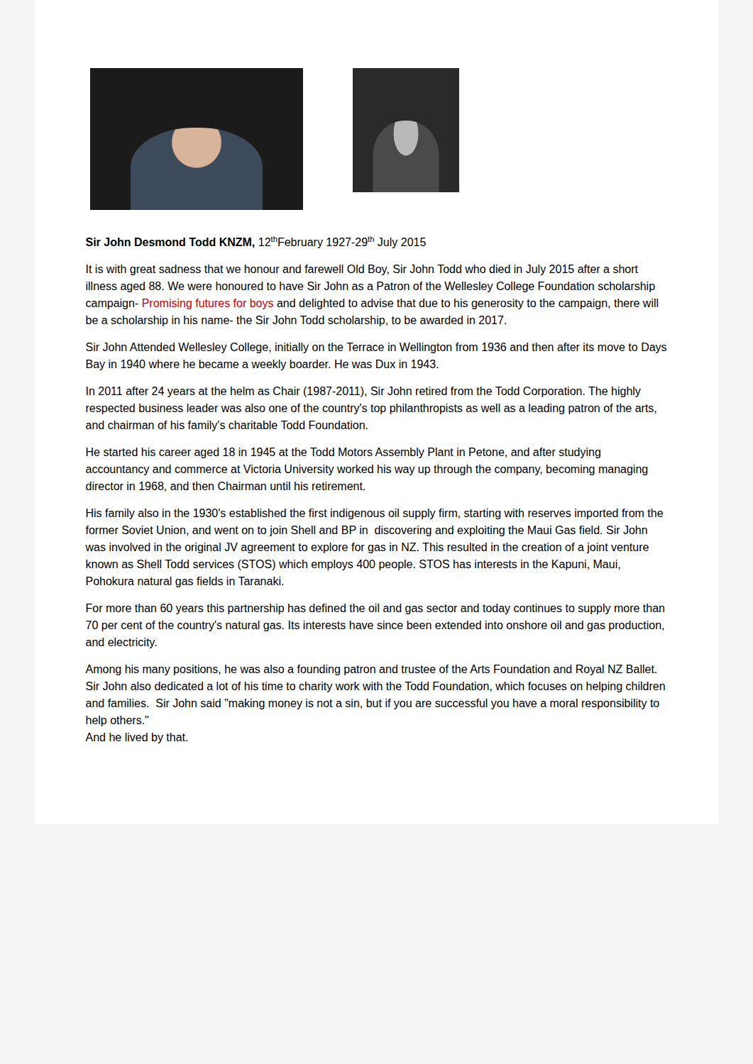Sir John Desmond Todd KNZM, 12thFebruary 1927-29th July 2015
It is with great sadness that we honour and farewell Old Boy, Sir John Todd who died in July 2015 after a short illness aged 88. We were honoured to have Sir John as a Patron of the Wellesley College Foundation scholarship campaign- Promising futures for boys and delighted to advise that due to his generosity to the campaign, there will be a scholarship in his name- the Sir John Todd scholarship, to be awarded in 2017.
Sir John Attended Wellesley College, initially on the Terrace in Wellington from 1936 and then after its move to Days Bay in 1940 where he became a weekly boarder. He was Dux in 1943.
In 2011 after 24 years at the helm as Chair (1987-2011), Sir John retired from the Todd Corporation. The highly respected business leader was also one of the country's top philanthropists as well as a leading patron of the arts, and chairman of his family's charitable Todd Foundation.
He started his career aged 18 in 1945 at the Todd Motors Assembly Plant in Petone, and after studying accountancy and commerce at Victoria University worked his way up through the company, becoming managing director in 1968, and then Chairman until his retirement.
His family also in the 1930's established the first indigenous oil supply firm, starting with reserves imported from the former Soviet Union, and went on to join Shell and BP in discovering and exploiting the Maui Gas field. Sir John was involved in the original JV agreement to explore for gas in NZ. This resulted in the creation of a joint venture known as Shell Todd services (STOS) which employs 400 people. STOS has interests in the Kapuni, Maui, Pohokura natural gas fields in Taranaki.
For more than 60 years this partnership has defined the oil and gas sector and today continues to supply more than 70 per cent of the country's natural gas. Its interests have since been extended into onshore oil and gas production, and electricity.
Among his many positions, he was also a founding patron and trustee of the Arts Foundation and Royal NZ Ballet. Sir John also dedicated a lot of his time to charity work with the Todd Foundation, which focuses on helping children and families. Sir John said "making money is not a sin, but if you are successful you have a moral responsibility to help others."
And he lived by that.